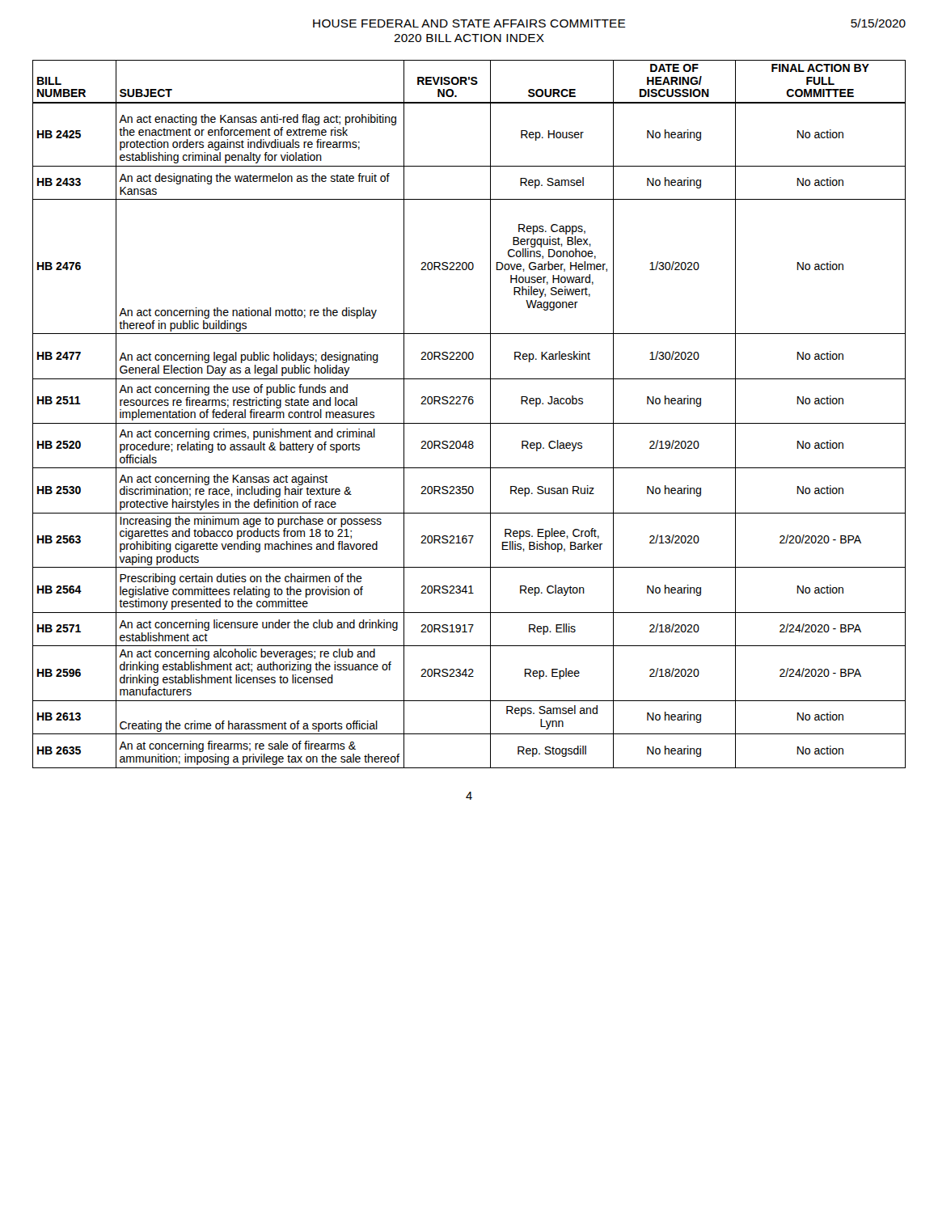5/15/2020
HOUSE FEDERAL AND STATE AFFAIRS COMMITTEE
2020 BILL ACTION INDEX
| BILL NUMBER | SUBJECT | REVISOR'S NO. | SOURCE | DATE OF HEARING/ DISCUSSION | FINAL ACTION BY FULL COMMITTEE |
| --- | --- | --- | --- | --- | --- |
| HB 2425 | An act enacting the Kansas anti-red flag act; prohibiting the enactment or enforcement of extreme risk protection orders against indivdiuals re firearms; establishing criminal penalty for violation | | Rep. Houser | No hearing | No action |
| HB 2433 | An act designating the watermelon as the state fruit of Kansas | | Rep. Samsel | No hearing | No action |
| HB 2476 | An act concerning the national motto; re the display thereof in public buildings | 20RS2200 | Reps. Capps, Bergquist, Blex, Collins, Donohoe, Dove, Garber, Helmer, Houser, Howard, Rhiley, Seiwert, Waggoner | 1/30/2020 | No action |
| HB 2477 | An act concerning legal public holidays; designating General Election Day as a legal public holiday | 20RS2200 | Rep. Karleskint | 1/30/2020 | No action |
| HB 2511 | An act concerning the use of public funds and resources re firearms; restricting state and local implementation of federal firearm control measures | 20RS2276 | Rep. Jacobs | No hearing | No action |
| HB 2520 | An act concerning crimes, punishment and criminal procedure; relating to assault & battery of sports officials | 20RS2048 | Rep. Claeys | 2/19/2020 | No action |
| HB 2530 | An act concerning the Kansas act against discrimination; re race, including hair texture & protective hairstyles in the definition of race | 20RS2350 | Rep. Susan Ruiz | No hearing | No action |
| HB 2563 | Increasing the minimum age to purchase or possess cigarettes and tobacco products from 18 to 21; prohibiting cigarette vending machines and flavored vaping products | 20RS2167 | Reps. Eplee, Croft, Ellis, Bishop, Barker | 2/13/2020 | 2/20/2020 - BPA |
| HB 2564 | Prescribing certain duties on the chairmen of the legislative committees relating to the provision of testimony presented to the committee | 20RS2341 | Rep. Clayton | No hearing | No action |
| HB 2571 | An act concerning licensure under the club and drinking establishment act | 20RS1917 | Rep. Ellis | 2/18/2020 | 2/24/2020 - BPA |
| HB 2596 | An act concerning alcoholic beverages; re club and drinking establishment act; authorizing the issuance of drinking establishment licenses to licensed manufacturers | 20RS2342 | Rep. Eplee | 2/18/2020 | 2/24/2020 - BPA |
| HB 2613 | Creating the crime of harassment of a sports official | | Reps. Samsel and Lynn | No hearing | No action |
| HB 2635 | An at concerning firearms; re sale of firearms & ammunition; imposing a privilege tax on the sale thereof | | Rep. Stogsdill | No hearing | No action |
4